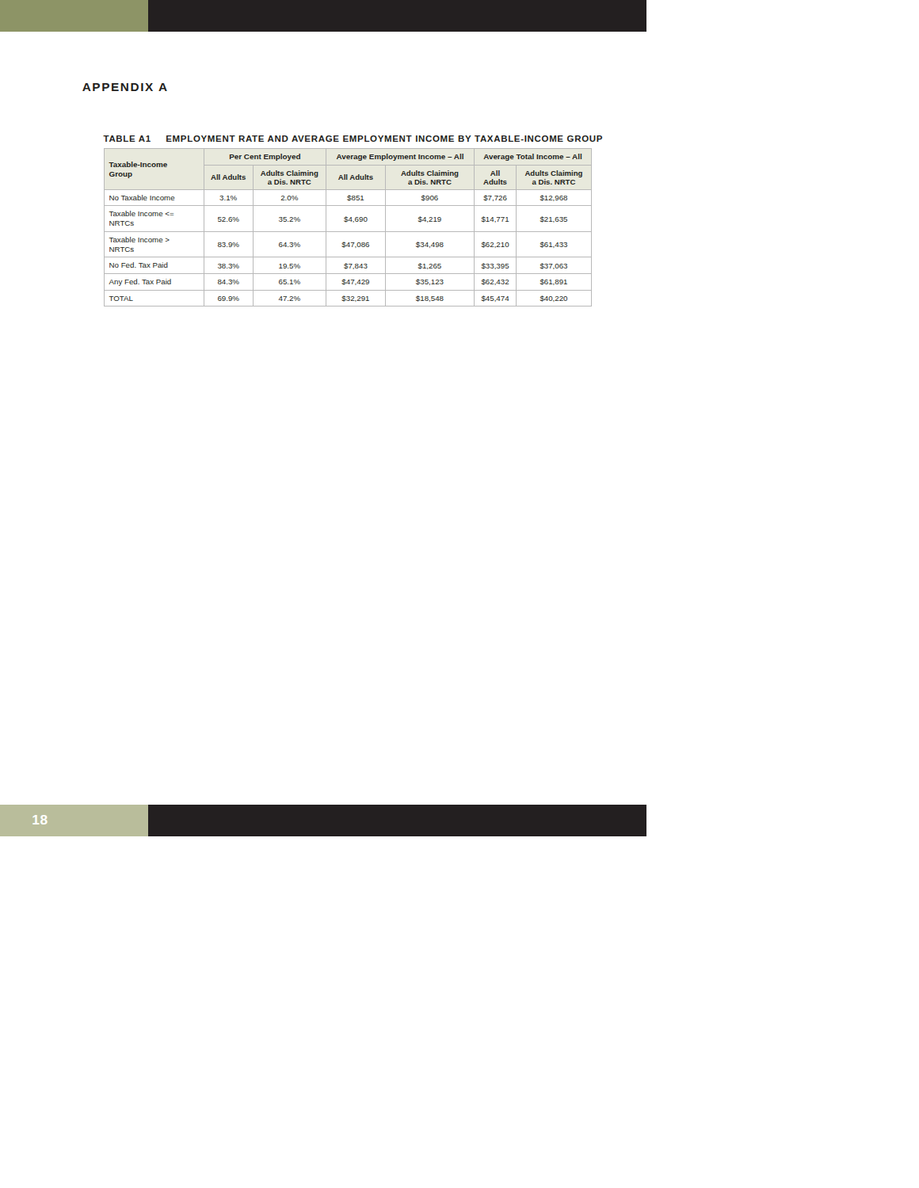APPENDIX A
TABLE A1 EMPLOYMENT RATE AND AVERAGE EMPLOYMENT INCOME BY TAXABLE-INCOME GROUP
| Taxable-Income Group | Per Cent Employed | Average Employment Income – All | Average Total Income – All |
| --- | --- | --- | --- |
| All Adults | Adults Claiming a Dis. NRTC | All Adults | Adults Claiming a Dis. NRTC | All Adults | Adults Claiming a Dis. NRTC |
| No Taxable Income | 3.1% | 2.0% | $851 | $906 | $7,726 | $12,968 |
| Taxable Income <= NRTCs | 52.6% | 35.2% | $4,690 | $4,219 | $14,771 | $21,635 |
| Taxable Income > NRTCs | 83.9% | 64.3% | $47,086 | $34,498 | $62,210 | $61,433 |
| No Fed. Tax Paid | 38.3% | 19.5% | $7,843 | $1,265 | $33,395 | $37,063 |
| Any Fed. Tax Paid | 84.3% | 65.1% | $47,429 | $35,123 | $62,432 | $61,891 |
| TOTAL | 69.9% | 47.2% | $32,291 | $18,548 | $45,474 | $40,220 |
18